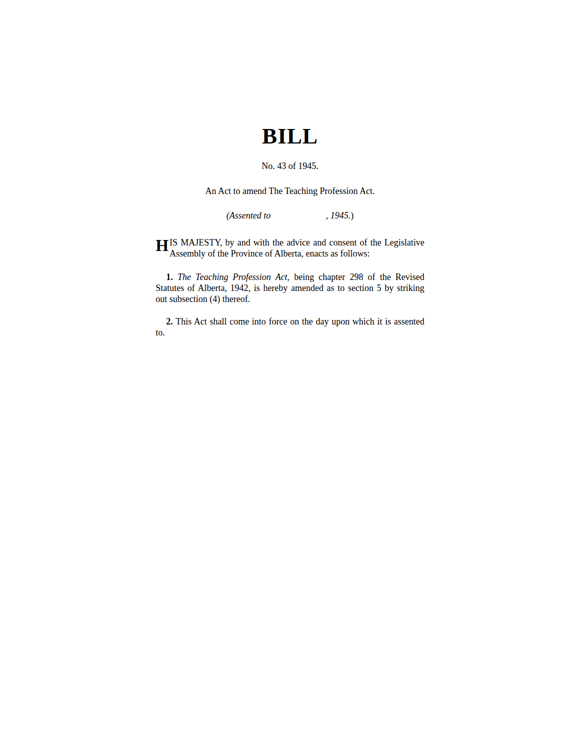BILL
No. 43 of 1945.
An Act to amend The Teaching Profession Act.
(Assented to , 1945.)
HIS MAJESTY, by and with the advice and consent of the Legislative Assembly of the Province of Alberta, enacts as follows:
1. The Teaching Profession Act, being chapter 298 of the Revised Statutes of Alberta, 1942, is hereby amended as to section 5 by striking out subsection (4) thereof.
2. This Act shall come into force on the day upon which it is assented to.